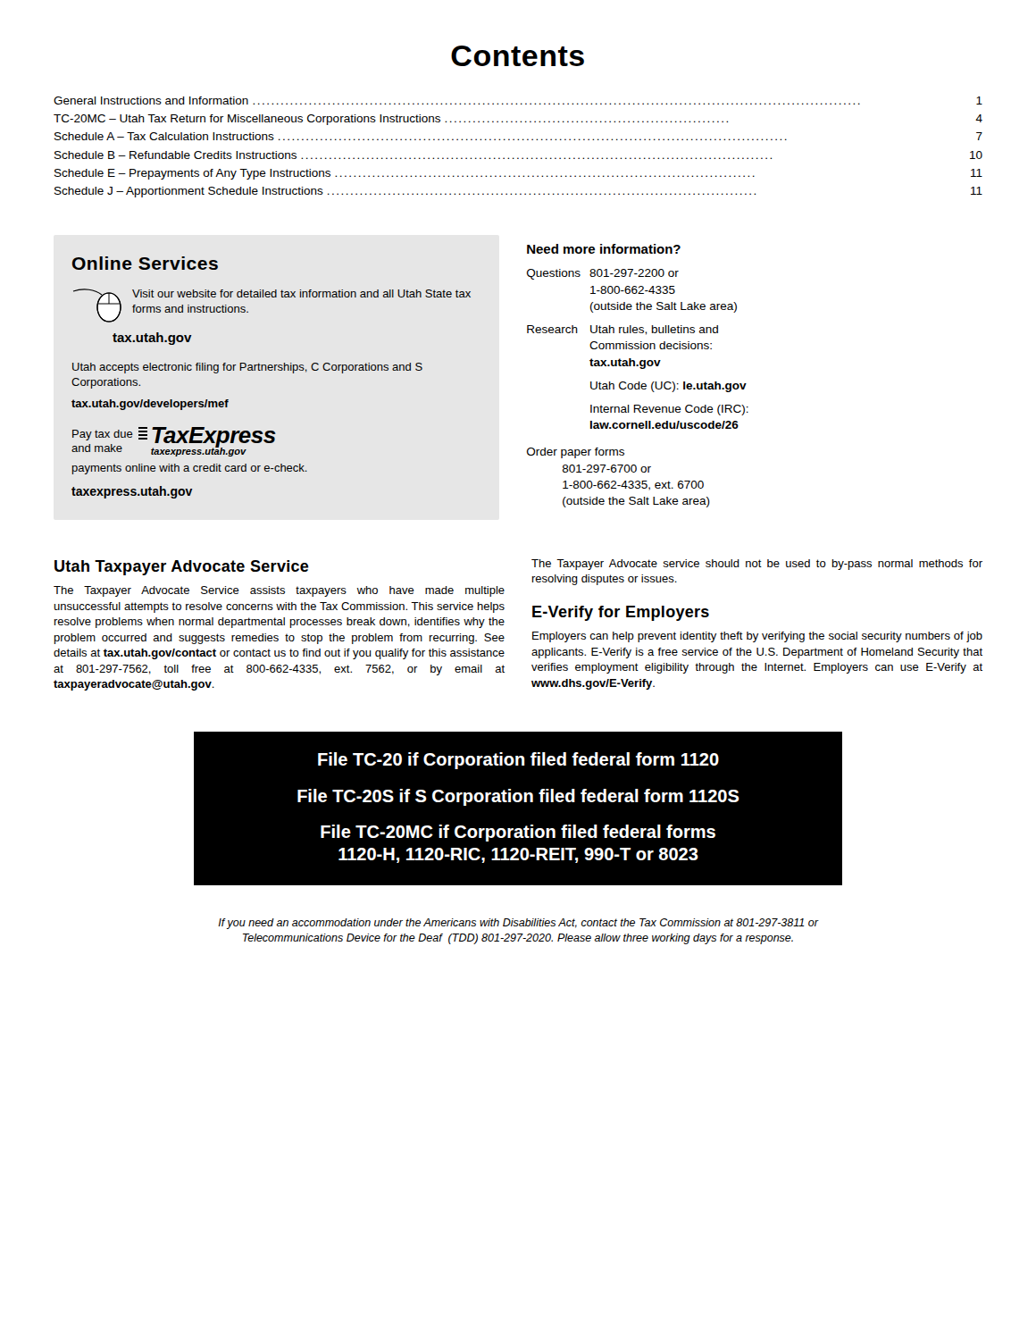Contents
General Instructions and Information .................................................................................................................................. 1
TC-20MC – Utah Tax Return for Miscellaneous Corporations Instructions ............................................................. 4
Schedule A – Tax Calculation Instructions ............................................................................................................. 7
Schedule B – Refundable Credits Instructions ..................................................................................................... 10
Schedule E – Prepayments of Any Type Instructions .......................................................................................... 11
Schedule J – Apportionment Schedule Instructions ............................................................................................ 11
Online Services
Visit our website for detailed tax information and all Utah State tax forms and instructions.
tax.utah.gov
Utah accepts electronic filing for Partnerships, C Corporations and S Corporations.
tax.utah.gov/developers/mef
Pay tax due
and make
TaxExpress
taxexpress.utah.gov
payments online with a credit card or e-check.
taxexpress.utah.gov
Need more information?
| Questions | 801-297-2200 or 1-800-662-4335 (outside the Salt Lake area) |
| Research | Utah rules, bulletins and Commission decisions: tax.utah.gov |
| | Utah Code (UC): le.utah.gov |
| | Internal Revenue Code (IRC): law.cornell.edu/uscode/26 |
Order paper forms
801-297-6700 or
1-800-662-4335, ext. 6700
(outside the Salt Lake area)
Utah Taxpayer Advocate Service
The Taxpayer Advocate Service assists taxpayers who have made multiple unsuccessful attempts to resolve concerns with the Tax Commission. This service helps resolve problems when normal departmental processes break down, identifies why the problem occurred and suggests remedies to stop the problem from recurring. See details at tax.utah.gov/contact or contact us to find out if you qualify for this assistance at 801-297-7562, toll free at 800-662-4335, ext. 7562, or by email at taxpayeradvocate@utah.gov.
The Taxpayer Advocate service should not be used to by-pass normal methods for resolving disputes or issues.
E-Verify for Employers
Employers can help prevent identity theft by verifying the social security numbers of job applicants. E-Verify is a free service of the U.S. Department of Homeland Security that verifies employment eligibility through the Internet. Employers can use E-Verify at www.dhs.gov/E-Verify.
File TC-20 if Corporation filed federal form 1120
File TC-20S if S Corporation filed federal form 1120S
File TC-20MC if Corporation filed federal forms
1120-H, 1120-RIC, 1120-REIT, 990-T or 8023
If you need an accommodation under the Americans with Disabilities Act, contact the Tax Commission at 801-297-3811 or
Telecommunications Device for the Deaf (TDD) 801-297-2020. Please allow three working days for a response.